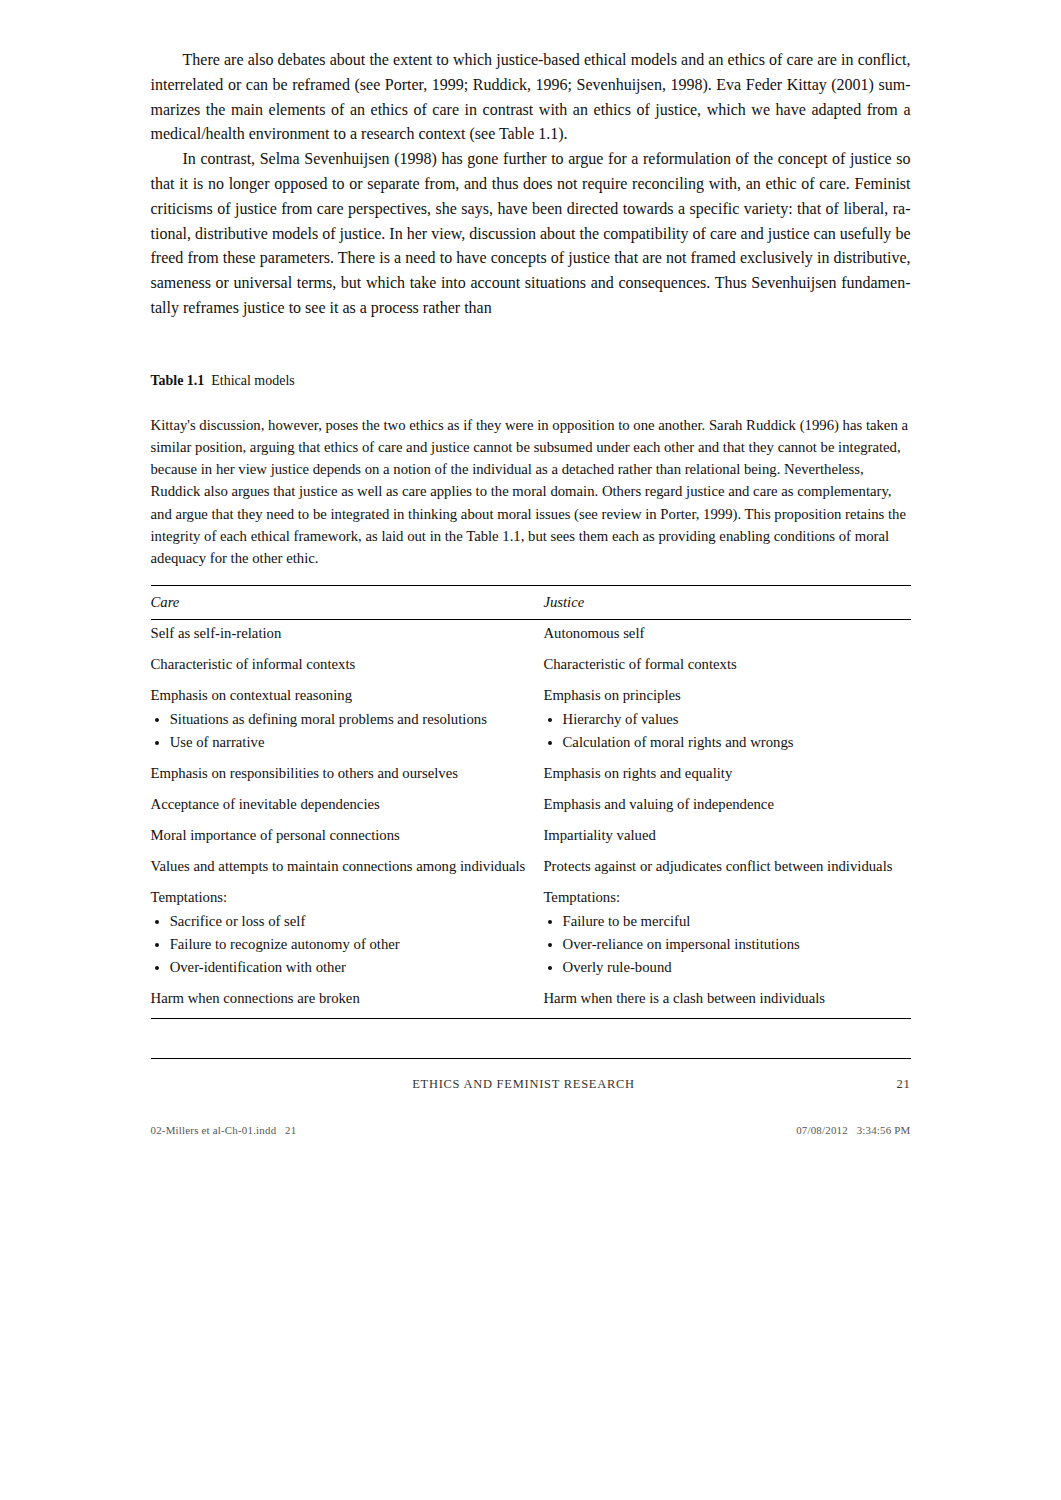There are also debates about the extent to which justice-based ethical models and an ethics of care are in conflict, interrelated or can be reframed (see Porter, 1999; Ruddick, 1996; Sevenhuijsen, 1998). Eva Feder Kittay (2001) summarizes the main elements of an ethics of care in contrast with an ethics of justice, which we have adapted from a medical/health environment to a research context (see Table 1.1).
In contrast, Selma Sevenhuijsen (1998) has gone further to argue for a reformulation of the concept of justice so that it is no longer opposed to or separate from, and thus does not require reconciling with, an ethic of care. Feminist criticisms of justice from care perspectives, she says, have been directed towards a specific variety: that of liberal, rational, distributive models of justice. In her view, discussion about the compatibility of care and justice can usefully be freed from these parameters. There is a need to have concepts of justice that are not framed exclusively in distributive, sameness or universal terms, but which take into account situations and consequences. Thus Sevenhuijsen fundamentally reframes justice to see it as a process rather than
Table 1.1 Ethical models Kittay's discussion, however, poses the two ethics as if they were in opposition to one another. Sarah Ruddick (1996) has taken a similar position, arguing that ethics of care and justice cannot be subsumed under each other and that they cannot be integrated, because in her view justice depends on a notion of the individual as a detached rather than relational being. Nevertheless, Ruddick also argues that justice as well as care applies to the moral domain. Others regard justice and care as complementary, and argue that they need to be integrated in thinking about moral issues (see review in Porter, 1999). This proposition retains the integrity of each ethical framework, as laid out in the Table 1.1, but sees them each as providing enabling conditions of moral adequacy for the other ethic.
| Care | Justice |
| --- | --- |
| Self as self-in-relation Characteristic of informal contexts Emphasis on contextual reasoning Situations as defining moral problems and resolutions Use of narrative Emphasis on responsibilities to others and ourselves Acceptance of inevitable dependencies Moral importance of personal connections Values and attempts to maintain connections among individuals Temptations: Sacrifice or loss of self Failure to recognize autonomy of other Over-identification with other Harm when connections are broken | Autonomous self Characteristic of formal contexts Emphasis on principles Hierarchy of values Calculation of moral rights and wrongs Emphasis on rights and equality Emphasis and valuing of independence Impartiality valued Protects against or adjudicates conflict between individuals Temptations: Failure to be merciful Over-reliance on impersonal institutions Overly rule-bound Harm when there is a clash between individuals |
Ethics and Feminist Research 21
02-Millers et al-Ch-01.indd 21 07/08/2012 3:34:56 PM